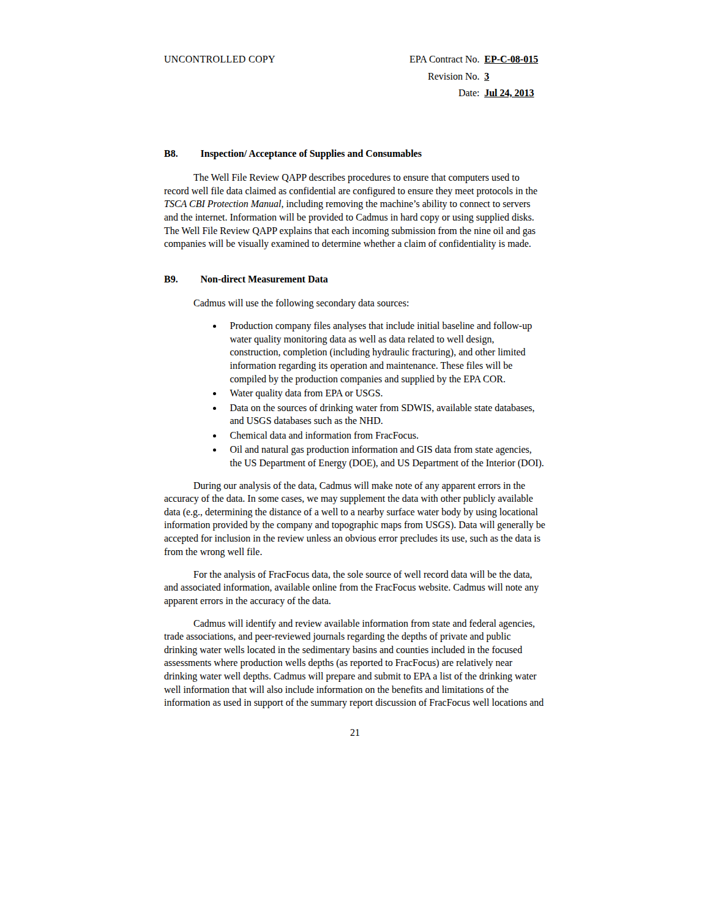UNCONTROLLED COPY
| EPA Contract No. | EP-C-08-015 |
| Revision No. | 3 |
| Date: | Jul 24, 2013 |
B8. Inspection/ Acceptance of Supplies and Consumables
The Well File Review QAPP describes procedures to ensure that computers used to record well file data claimed as confidential are configured to ensure they meet protocols in the TSCA CBI Protection Manual, including removing the machine’s ability to connect to servers and the internet. Information will be provided to Cadmus in hard copy or using supplied disks. The Well File Review QAPP explains that each incoming submission from the nine oil and gas companies will be visually examined to determine whether a claim of confidentiality is made.
B9. Non-direct Measurement Data
Cadmus will use the following secondary data sources:
Production company files analyses that include initial baseline and follow-up water quality monitoring data as well as data related to well design, construction, completion (including hydraulic fracturing), and other limited information regarding its operation and maintenance. These files will be compiled by the production companies and supplied by the EPA COR.
Water quality data from EPA or USGS.
Data on the sources of drinking water from SDWIS, available state databases, and USGS databases such as the NHD.
Chemical data and information from FracFocus.
Oil and natural gas production information and GIS data from state agencies, the US Department of Energy (DOE), and US Department of the Interior (DOI).
During our analysis of the data, Cadmus will make note of any apparent errors in the accuracy of the data. In some cases, we may supplement the data with other publicly available data (e.g., determining the distance of a well to a nearby surface water body by using locational information provided by the company and topographic maps from USGS). Data will generally be accepted for inclusion in the review unless an obvious error precludes its use, such as the data is from the wrong well file.
For the analysis of FracFocus data, the sole source of well record data will be the data, and associated information, available online from the FracFocus website. Cadmus will note any apparent errors in the accuracy of the data.
Cadmus will identify and review available information from state and federal agencies, trade associations, and peer-reviewed journals regarding the depths of private and public drinking water wells located in the sedimentary basins and counties included in the focused assessments where production wells depths (as reported to FracFocus) are relatively near drinking water well depths. Cadmus will prepare and submit to EPA a list of the drinking water well information that will also include information on the benefits and limitations of the information as used in support of the summary report discussion of FracFocus well locations and
21